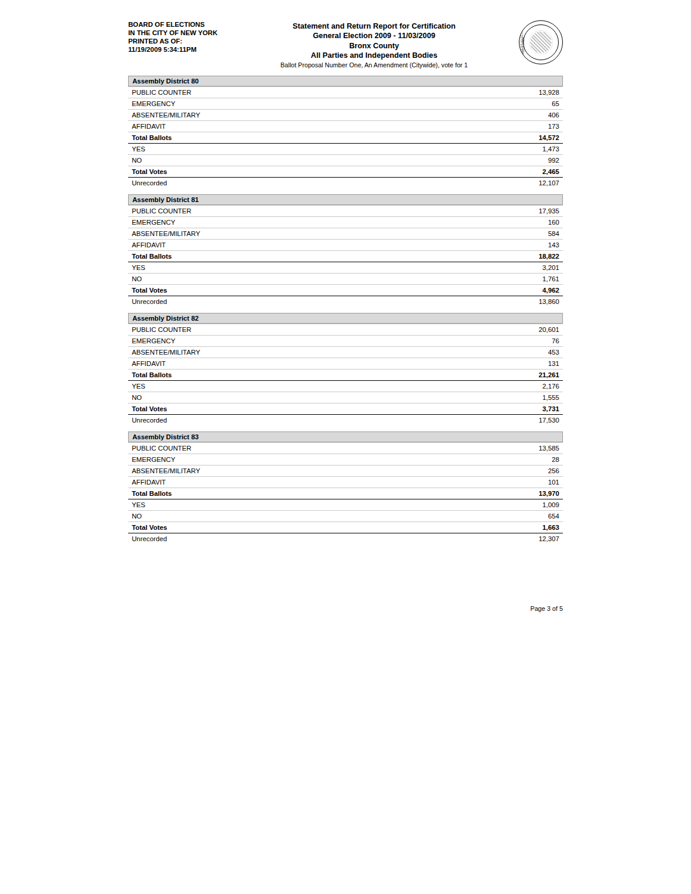BOARD OF ELECTIONS
IN THE CITY OF NEW YORK
PRINTED AS OF:
11/19/2009 5:34:11PM
Statement and Return Report for Certification
General Election 2009 - 11/03/2009
Bronx County
All Parties and Independent Bodies
Ballot Proposal Number One, An Amendment (Citywide), vote for 1
BOARD OF ELECTIONS NEW YORK CITY
Assembly District 80
| PUBLIC COUNTER | 13,928 |
| EMERGENCY | 65 |
| ABSENTEE/MILITARY | 406 |
| AFFIDAVIT | 173 |
| Total Ballots | 14,572 |
| YES | 1,473 |
| NO | 992 |
| Total Votes | 2,465 |
| Unrecorded | 12,107 |
Assembly District 81
| PUBLIC COUNTER | 17,935 |
| EMERGENCY | 160 |
| ABSENTEE/MILITARY | 584 |
| AFFIDAVIT | 143 |
| Total Ballots | 18,822 |
| YES | 3,201 |
| NO | 1,761 |
| Total Votes | 4,962 |
| Unrecorded | 13,860 |
Assembly District 82
| PUBLIC COUNTER | 20,601 |
| EMERGENCY | 76 |
| ABSENTEE/MILITARY | 453 |
| AFFIDAVIT | 131 |
| Total Ballots | 21,261 |
| YES | 2,176 |
| NO | 1,555 |
| Total Votes | 3,731 |
| Unrecorded | 17,530 |
Assembly District 83
| PUBLIC COUNTER | 13,585 |
| EMERGENCY | 28 |
| ABSENTEE/MILITARY | 256 |
| AFFIDAVIT | 101 |
| Total Ballots | 13,970 |
| YES | 1,009 |
| NO | 654 |
| Total Votes | 1,663 |
| Unrecorded | 12,307 |
Page 3 of 5